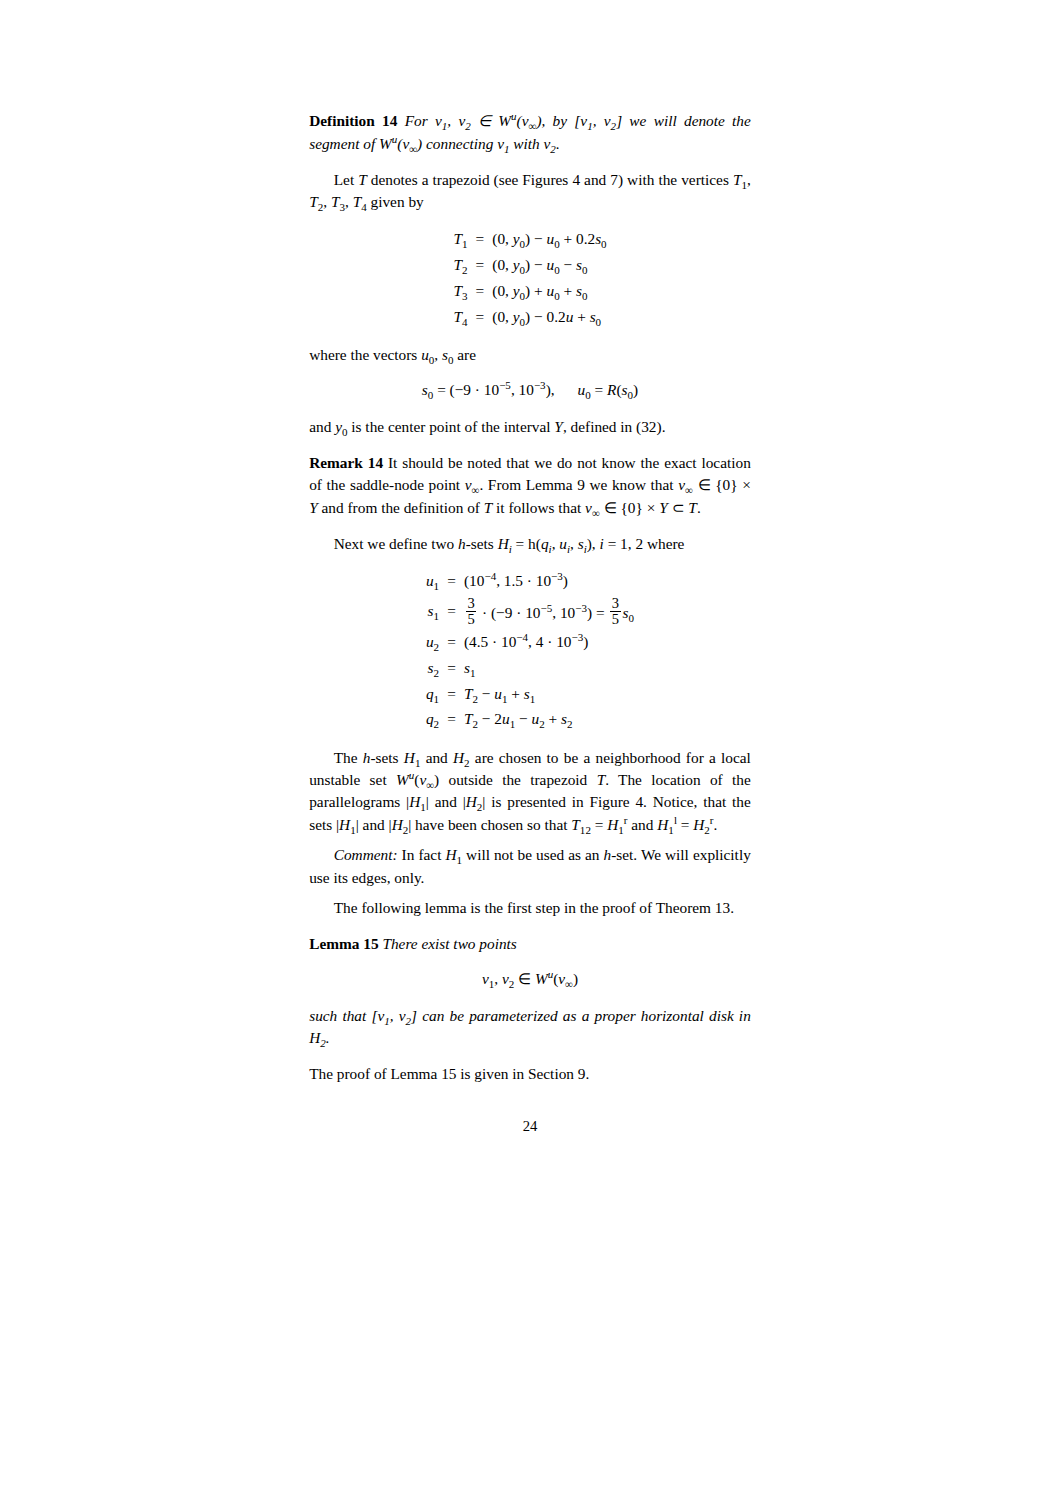Definition 14 For v1, v2 ∈ Wu(v∞), by [v1, v2] we will denote the segment of Wu(v∞) connecting v1 with v2.
Let T denotes a trapezoid (see Figures 4 and 7) with the vertices T1, T2, T3, T4 given by
| T 1 | = | (0, y 0 ) − u 0 + 0.2 s 0 |
| T 2 | = | (0, y 0 ) − u 0 − s 0 |
| T 3 | = | (0, y 0 ) + u 0 + s 0 |
| T 4 | = | (0, y 0 ) − 0.2 u + s 0 |
where the vectors u0, s0 are
s0 = (−9 · 10−5, 10−3), u0 = R(s0)
and y0 is the center point of the interval Y, defined in (32).
Remark 14 It should be noted that we do not know the exact location of the saddle-node point v∞. From Lemma 9 we know that v∞ ∈ {0} × Y and from the definition of T it follows that v∞ ∈ {0} × Y ⊂ T.
Next we define two h-sets Hi = h(qi, ui, si), i = 1, 2 where
| u 1 | = | (10 −4 , 1.5 · 10 −3 ) |
| s 1 | = | 3 5 · (−9 · 10 −5 , 10 −3 ) = 3 5 s 0 |
| u 2 | = | (4.5 · 10 −4 , 4 · 10 −3 ) |
| s 2 | = | s 1 |
| q 1 | = | T 2 − u 1 + s 1 |
| q 2 | = | T 2 − 2 u 1 − u 2 + s 2 |
The h-sets H1 and H2 are chosen to be a neighborhood for a local unstable set Wu(v∞) outside the trapezoid T. The location of the parallelograms |H1| and |H2| is presented in Figure 4. Notice, that the sets |H1| and |H2| have been chosen so that T12 = H1r and H1l = H2r.
Comment: In fact H1 will not be used as an h-set. We will explicitly use its edges, only.
The following lemma is the first step in the proof of Theorem 13.
Lemma 15 There exist two points
v1, v2 ∈ Wu(v∞)
such that [v1, v2] can be parameterized as a proper horizontal disk in H2.
The proof of Lemma 15 is given in Section 9.
24